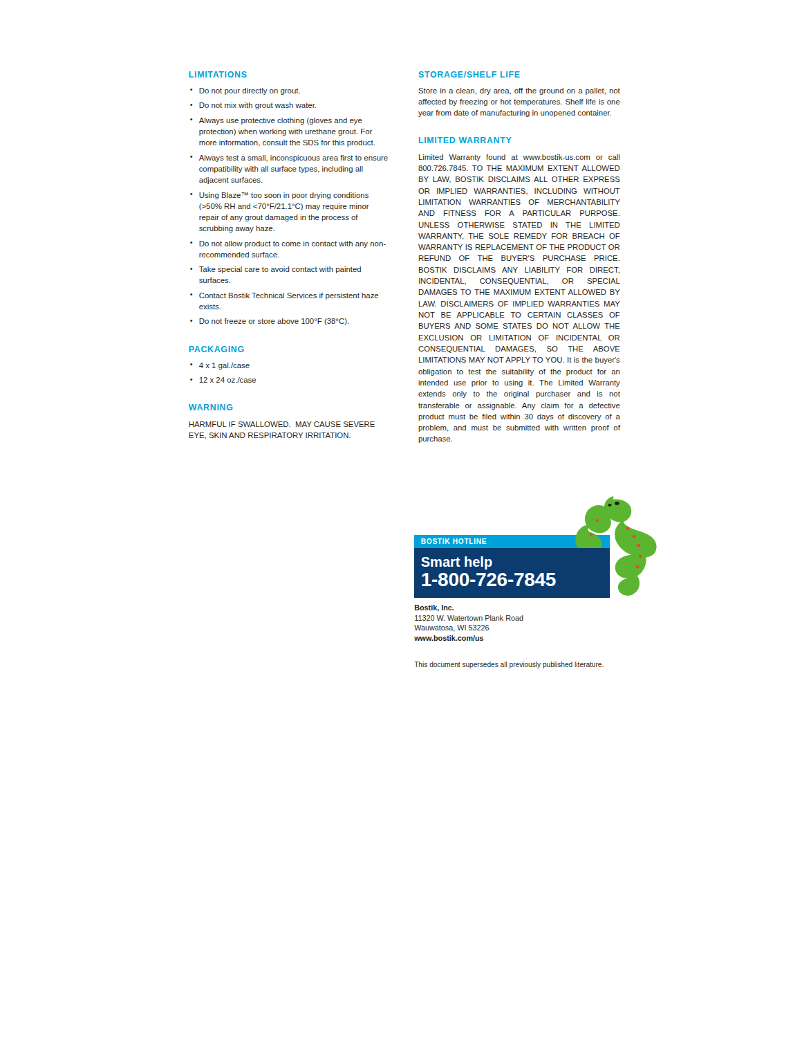Limitations
Do not pour directly on grout.
Do not mix with grout wash water.
Always use protective clothing (gloves and eye protection) when working with urethane grout. For more information, consult the SDS for this product.
Always test a small, inconspicuous area first to ensure compatibility with all surface types, including all adjacent surfaces.
Using Blaze™ too soon in poor drying conditions (>50% RH and <70°F/21.1°C) may require minor repair of any grout damaged in the process of scrubbing away haze.
Do not allow product to come in contact with any non-recommended surface.
Take special care to avoid contact with painted surfaces.
Contact Bostik Technical Services if persistent haze exists.
Do not freeze or store above 100°F (38°C).
Packaging
4 x 1 gal./case
12 x 24 oz./case
Warning
Harmful if swallowed. May cause severe eye, skin and respiratory irritation.
Storage/Shelf Life
Store in a clean, dry area, off the ground on a pallet, not affected by freezing or hot temperatures. Shelf life is one year from date of manufacturing in unopened container.
Limited Warranty
Limited Warranty found at www.bostik-us.com or call 800.726.7845. To the maximum extent allowed by law, Bostik disclaims all other express or implied warranties, including without limitation warranties of merchantability and fitness for a particular purpose. Unless otherwise stated in the limited warranty, the sole remedy for breach of warranty is replacement of the product or refund of the buyer's purchase price. Bostik disclaims any liability for direct, incidental, consequential, or special damages to the maximum extent allowed by law. Disclaimers of implied warranties may not be applicable to certain classes of buyers and some states do not allow the exclusion or limitation of incidental or consequential damages, so the above limitations may not apply to you. It is the buyer's obligation to test the suitability of the product for an intended use prior to using it. The Limited Warranty extends only to the original purchaser and is not transferable or assignable. Any claim for a defective product must be filed within 30 days of discovery of a problem, and must be submitted with written proof of purchase.
BOSTIK HOTLINE
Smart help
1-800-726-7845
Bostik, Inc.
11320 W. Watertown Plank Road
Wauwatosa, WI 53226
www.bostik.com/us
This document supersedes all previously published literature.